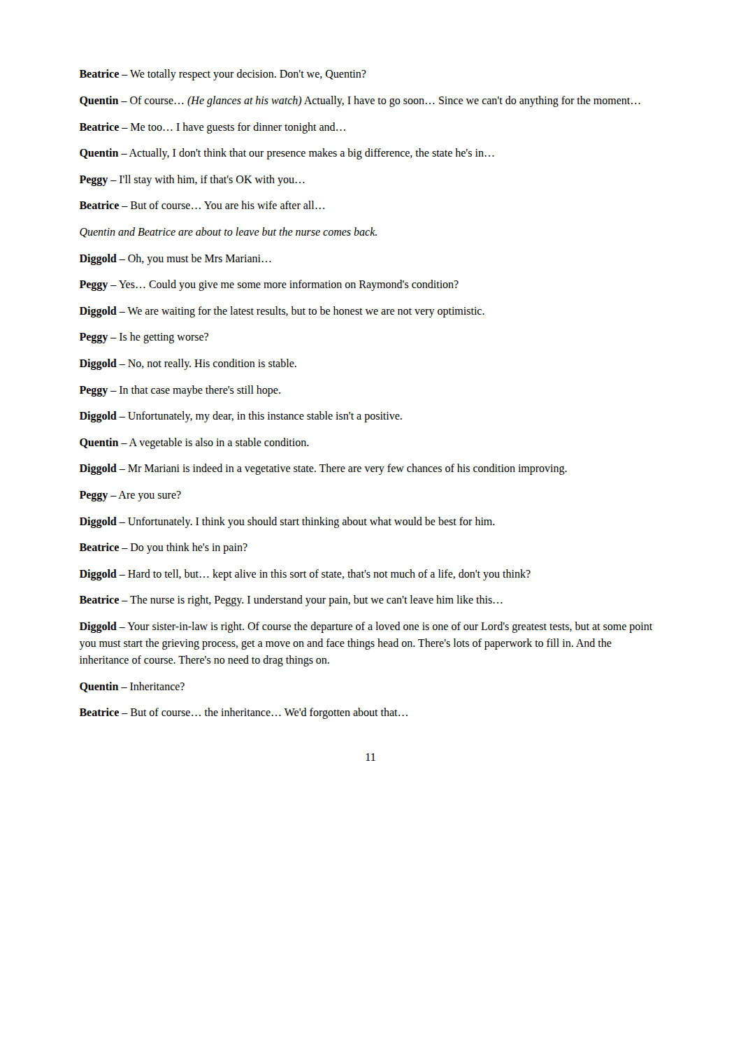Beatrice – We totally respect your decision. Don't we, Quentin?
Quentin – Of course… (He glances at his watch) Actually, I have to go soon… Since we can't do anything for the moment…
Beatrice – Me too… I have guests for dinner tonight and…
Quentin – Actually, I don't think that our presence makes a big difference, the state he's in…
Peggy – I'll stay with him, if that's OK with you…
Beatrice – But of course… You are his wife after all…
Quentin and Beatrice are about to leave but the nurse comes back.
Diggold – Oh, you must be Mrs Mariani…
Peggy – Yes… Could you give me some more information on Raymond's condition?
Diggold – We are waiting for the latest results, but to be honest we are not very optimistic.
Peggy – Is he getting worse?
Diggold – No, not really. His condition is stable.
Peggy – In that case maybe there's still hope.
Diggold – Unfortunately, my dear, in this instance stable isn't a positive.
Quentin – A vegetable is also in a stable condition.
Diggold – Mr Mariani is indeed in a vegetative state. There are very few chances of his condition improving.
Peggy – Are you sure?
Diggold – Unfortunately. I think you should start thinking about what would be best for him.
Beatrice – Do you think he's in pain?
Diggold – Hard to tell, but… kept alive in this sort of state, that's not much of a life, don't you think?
Beatrice – The nurse is right, Peggy. I understand your pain, but we can't leave him like this…
Diggold – Your sister-in-law is right. Of course the departure of a loved one is one of our Lord's greatest tests, but at some point you must start the grieving process, get a move on and face things head on. There's lots of paperwork to fill in. And the inheritance of course. There's no need to drag things on.
Quentin – Inheritance?
Beatrice – But of course… the inheritance… We'd forgotten about that…
11